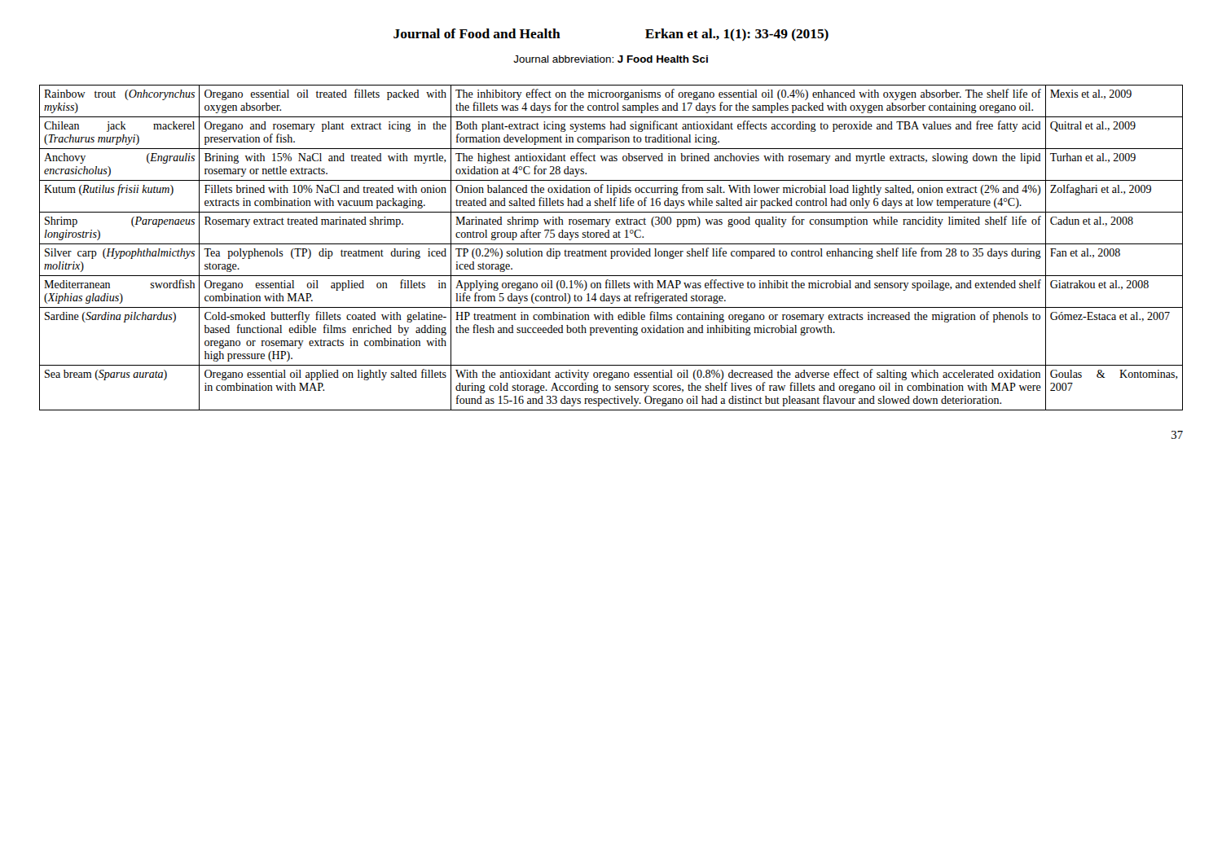Journal of Food and Health Erkan et al., 1(1): 33-49 (2015)
Journal abbreviation: J Food Health Sci
| Rainbow trout ( Onhcorynchus mykiss ) | Oregano essential oil treated fillets packed with oxygen absorber. | The inhibitory effect on the microorganisms of oregano essential oil (0.4%) enhanced with oxygen absorber. The shelf life of the fillets was 4 days for the control samples and 17 days for the samples packed with oxygen absorber containing oregano oil. | Mexis et al., 2009 |
| Chilean jack mackerel ( Trachurus murphyi ) | Oregano and rosemary plant extract icing in the preservation of fish. | Both plant-extract icing systems had significant antioxidant effects according to peroxide and TBA values and free fatty acid formation development in comparison to traditional icing. | Quitral et al., 2009 |
| Anchovy ( Engraulis encrasicholus ) | Brining with 15% NaCl and treated with myrtle, rosemary or nettle extracts. | The highest antioxidant effect was observed in brined anchovies with rosemary and myrtle extracts, slowing down the lipid oxidation at 4°C for 28 days. | Turhan et al., 2009 |
| Kutum ( Rutilus frisii kutum ) | Fillets brined with 10% NaCl and treated with onion extracts in combination with vacuum packaging. | Onion balanced the oxidation of lipids occurring from salt. With lower microbial load lightly salted, onion extract (2% and 4%) treated and salted fillets had a shelf life of 16 days while salted air packed control had only 6 days at low temperature (4°C). | Zolfaghari et al., 2009 |
| Shrimp ( Parapenaeus longirostris ) | Rosemary extract treated marinated shrimp. | Marinated shrimp with rosemary extract (300 ppm) was good quality for consumption while rancidity limited shelf life of control group after 75 days stored at 1°C. | Cadun et al., 2008 |
| Silver carp ( Hypophthalmicthys molitrix ) | Tea polyphenols (TP) dip treatment during iced storage. | TP (0.2%) solution dip treatment provided longer shelf life compared to control enhancing shelf life from 28 to 35 days during iced storage. | Fan et al., 2008 |
| Mediterranean swordfish ( Xiphias gladius ) | Oregano essential oil applied on fillets in combination with MAP. | Applying oregano oil (0.1%) on fillets with MAP was effective to inhibit the microbial and sensory spoilage, and extended shelf life from 5 days (control) to 14 days at refrigerated storage. | Giatrakou et al., 2008 |
| Sardine ( Sardina pilchardus ) | Cold-smoked butterfly fillets coated with gelatine-based functional edible films enriched by adding oregano or rosemary extracts in combination with high pressure (HP). | HP treatment in combination with edible films containing oregano or rosemary extracts increased the migration of phenols to the flesh and succeeded both preventing oxidation and inhibiting microbial growth. | Gómez-Estaca et al., 2007 |
| Sea bream ( Sparus aurata ) | Oregano essential oil applied on lightly salted fillets in combination with MAP. | With the antioxidant activity oregano essential oil (0.8%) decreased the adverse effect of salting which accelerated oxidation during cold storage. According to sensory scores, the shelf lives of raw fillets and oregano oil in combination with MAP were found as 15-16 and 33 days respectively. Oregano oil had a distinct but pleasant flavour and slowed down deterioration. | Goulas & Kontominas, 2007 |
37